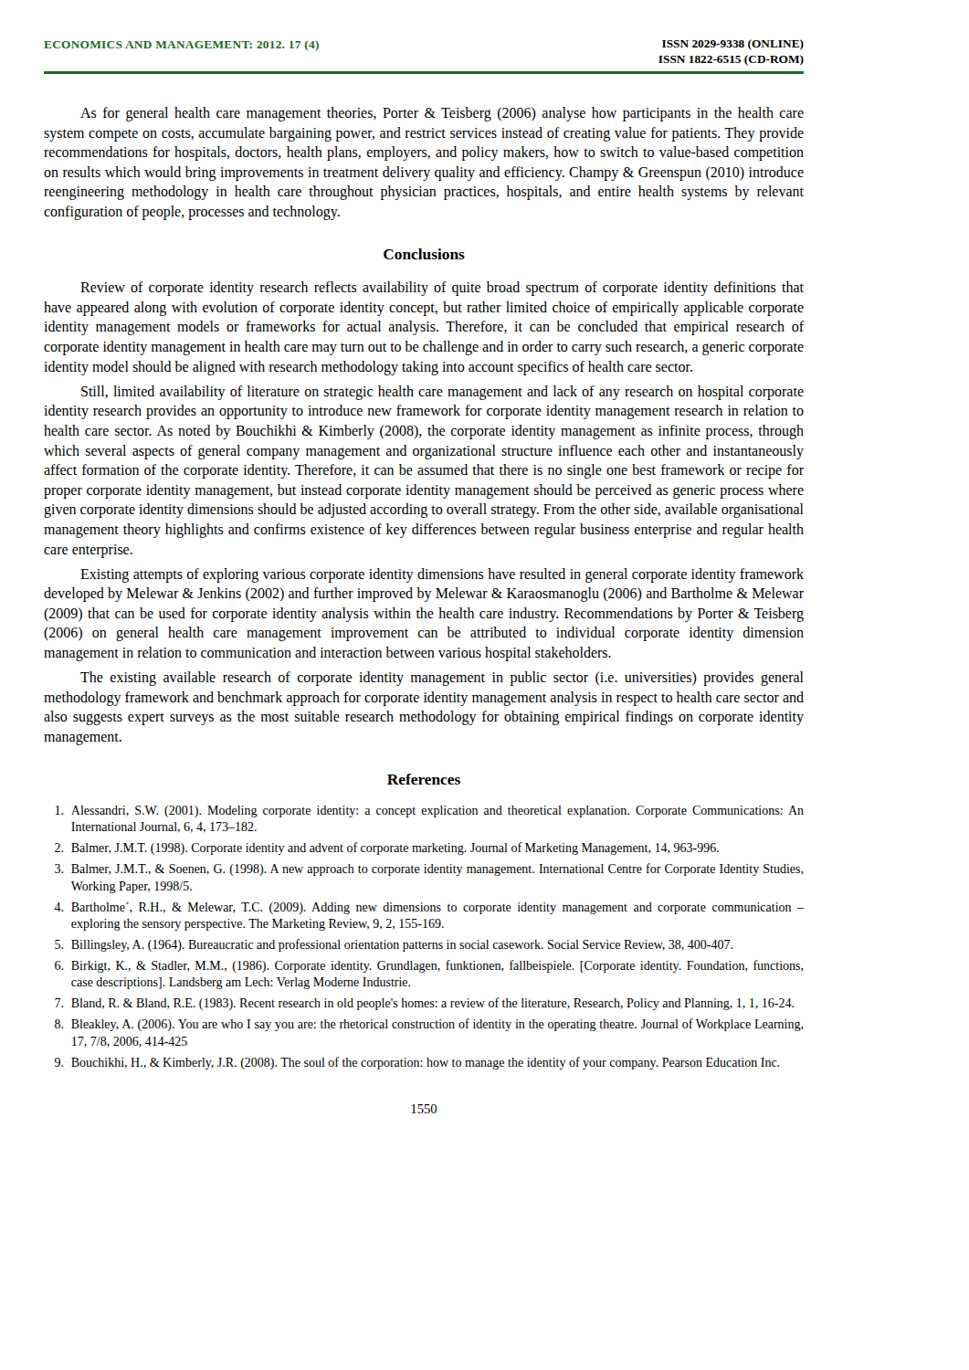ECONOMICS AND MANAGEMENT: 2012. 17 (4)
ISSN 2029-9338 (ONLINE)
ISSN 1822-6515 (CD-ROM)
As for general health care management theories, Porter & Teisberg (2006) analyse how participants in the health care system compete on costs, accumulate bargaining power, and restrict services instead of creating value for patients. They provide recommendations for hospitals, doctors, health plans, employers, and policy makers, how to switch to value-based competition on results which would bring improvements in treatment delivery quality and efficiency. Champy & Greenspun (2010) introduce reengineering methodology in health care throughout physician practices, hospitals, and entire health systems by relevant configuration of people, processes and technology.
Conclusions
Review of corporate identity research reflects availability of quite broad spectrum of corporate identity definitions that have appeared along with evolution of corporate identity concept, but rather limited choice of empirically applicable corporate identity management models or frameworks for actual analysis. Therefore, it can be concluded that empirical research of corporate identity management in health care may turn out to be challenge and in order to carry such research, a generic corporate identity model should be aligned with research methodology taking into account specifics of health care sector.
Still, limited availability of literature on strategic health care management and lack of any research on hospital corporate identity research provides an opportunity to introduce new framework for corporate identity management research in relation to health care sector. As noted by Bouchikhi & Kimberly (2008), the corporate identity management as infinite process, through which several aspects of general company management and organizational structure influence each other and instantaneously affect formation of the corporate identity. Therefore, it can be assumed that there is no single one best framework or recipe for proper corporate identity management, but instead corporate identity management should be perceived as generic process where given corporate identity dimensions should be adjusted according to overall strategy. From the other side, available organisational management theory highlights and confirms existence of key differences between regular business enterprise and regular health care enterprise.
Existing attempts of exploring various corporate identity dimensions have resulted in general corporate identity framework developed by Melewar & Jenkins (2002) and further improved by Melewar & Karaosmanoglu (2006) and Bartholme & Melewar (2009) that can be used for corporate identity analysis within the health care industry. Recommendations by Porter & Teisberg (2006) on general health care management improvement can be attributed to individual corporate identity dimension management in relation to communication and interaction between various hospital stakeholders.
The existing available research of corporate identity management in public sector (i.e. universities) provides general methodology framework and benchmark approach for corporate identity management analysis in respect to health care sector and also suggests expert surveys as the most suitable research methodology for obtaining empirical findings on corporate identity management.
References
Alessandri, S.W. (2001). Modeling corporate identity: a concept explication and theoretical explanation. Corporate Communications: An International Journal, 6, 4, 173–182.
Balmer, J.M.T. (1998). Corporate identity and advent of corporate marketing. Journal of Marketing Management, 14, 963-996.
Balmer, J.M.T., & Soenen, G. (1998). A new approach to corporate identity management. International Centre for Corporate Identity Studies, Working Paper, 1998/5.
Bartholme´, R.H., & Melewar, T.C. (2009). Adding new dimensions to corporate identity management and corporate communication – exploring the sensory perspective. The Marketing Review, 9, 2, 155-169.
Billingsley, A. (1964). Bureaucratic and professional orientation patterns in social casework. Social Service Review, 38, 400-407.
Birkigt, K., & Stadler, M.M., (1986). Corporate identity. Grundlagen, funktionen, fallbeispiele. [Corporate identity. Foundation, functions, case descriptions]. Landsberg am Lech: Verlag Moderne Industrie.
Bland, R. & Bland, R.E. (1983). Recent research in old people's homes: a review of the literature, Research, Policy and Planning, 1, 1, 16-24.
Bleakley, A. (2006). You are who I say you are: the rhetorical construction of identity in the operating theatre. Journal of Workplace Learning, 17, 7/8, 2006, 414-425
Bouchikhi, H., & Kimberly, J.R. (2008). The soul of the corporation: how to manage the identity of your company. Pearson Education Inc.
1550